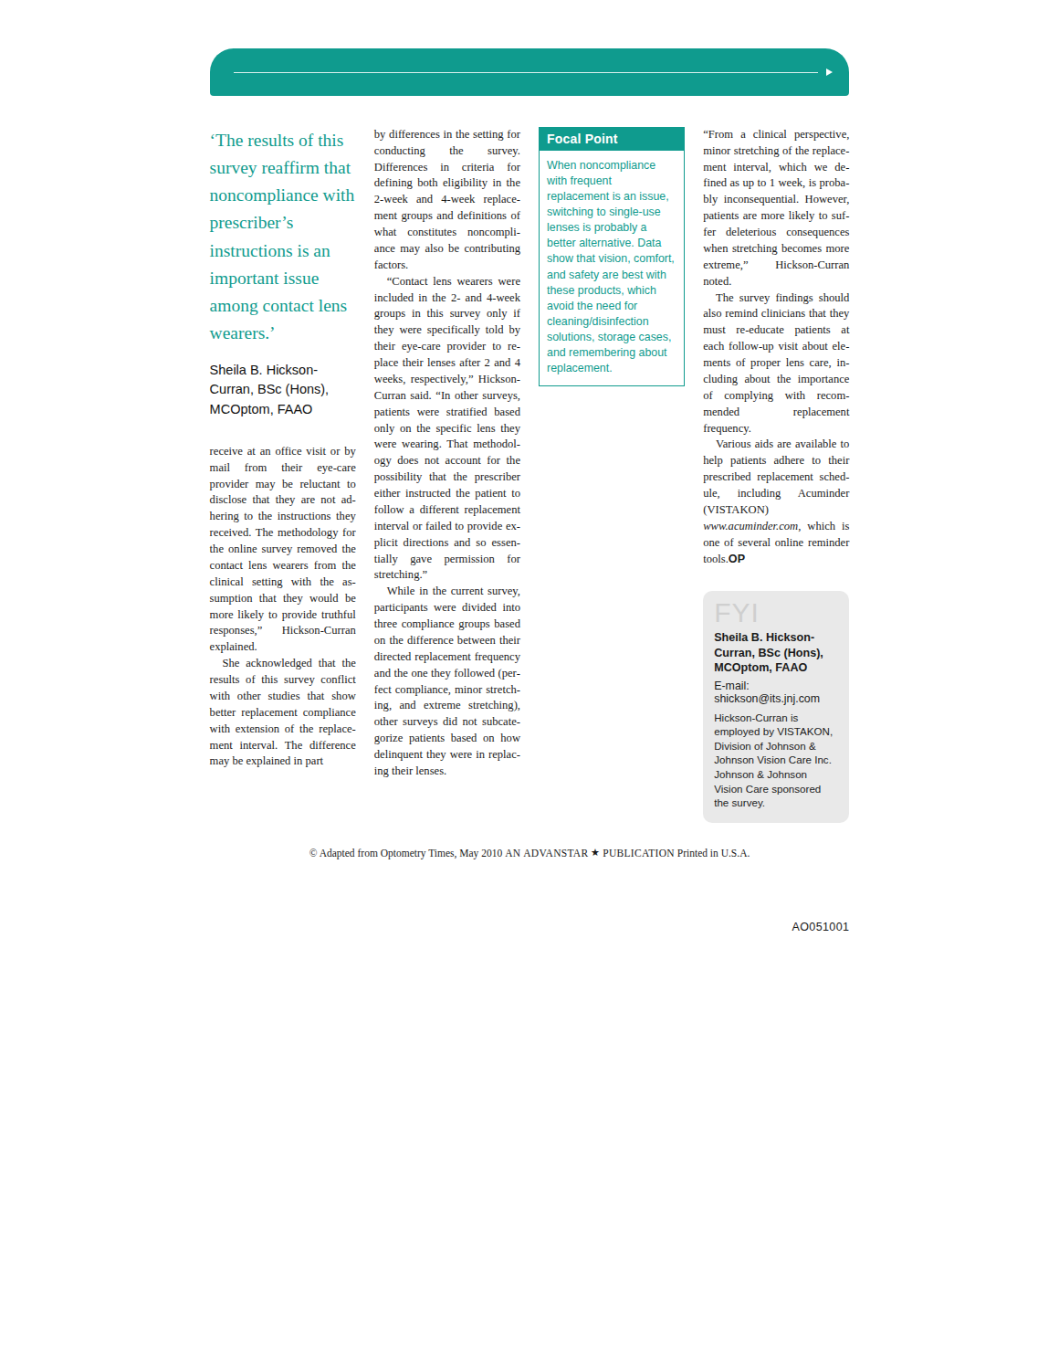‘The results of this survey reaffirm that noncompliance with prescriber’s instructions is an important issue among contact lens wearers.’
Sheila B. Hickson-Curran, BSc (Hons), MCOptom, FAAO
receive at an office visit or by mail from their eye-care provider may be reluctant to disclose that they are not adhering to the instructions they received. The methodology for the online survey removed the contact lens wearers from the clinical setting with the assumption that they would be more likely to provide truthful responses,” Hickson-Curran explained.
She acknowledged that the results of this survey conflict with other studies that show better replacement compliance with extension of the replacement interval. The difference may be explained in part
by differences in the setting for conducting the survey. Differences in criteria for defining both eligibility in the 2-week and 4-week replacement groups and definitions of what constitutes noncompliance may also be contributing factors.
“Contact lens wearers were included in the 2- and 4-week groups in this survey only if they were specifically told by their eye-care provider to replace their lenses after 2 and 4 weeks, respectively,” Hickson-Curran said. “In other surveys, patients were stratified based only on the specific lens they were wearing. That methodology does not account for the possibility that the prescriber either instructed the patient to follow a different replacement interval or failed to provide explicit directions and so essentially gave permission for stretching.”
While in the current survey, participants were divided into three compliance groups based on the difference between their directed replacement frequency and the one they followed (perfect compliance, minor stretching, and extreme stretching), other surveys did not subcategorize patients based on how delinquent they were in replacing their lenses.
Focal Point
When noncompliance with frequent replacement is an issue, switching to single-use lenses is probably a better alternative. Data show that vision, comfort, and safety are best with these products, which avoid the need for cleaning/disinfection solutions, storage cases, and remembering about replacement.
“From a clinical perspective, minor stretching of the replacement interval, which we defined as up to 1 week, is probably inconsequential. However, patients are more likely to suffer deleterious consequences when stretching becomes more extreme,” Hickson-Curran noted.
The survey findings should also remind clinicians that they must re-educate patients at each follow-up visit about elements of proper lens care, including about the importance of complying with recommended replacement frequency.
Various aids are available to help patients adhere to their prescribed replacement schedule, including Acuminder (VISTAKON) www.acuminder.com, which is one of several online reminder tools.OP
FYI
Sheila B. Hickson-Curran, BSc (Hons), MCOptom, FAAO
E-mail: shickson@its.jnj.com
Hickson-Curran is employed by VISTAKON, Division of Johnson & Johnson Vision Care Inc. Johnson & Johnson Vision Care sponsored the survey.
© Adapted from Optometry Times, May 2010 AN ADVANSTAR ★ PUBLICATION Printed in U.S.A.
AO051001